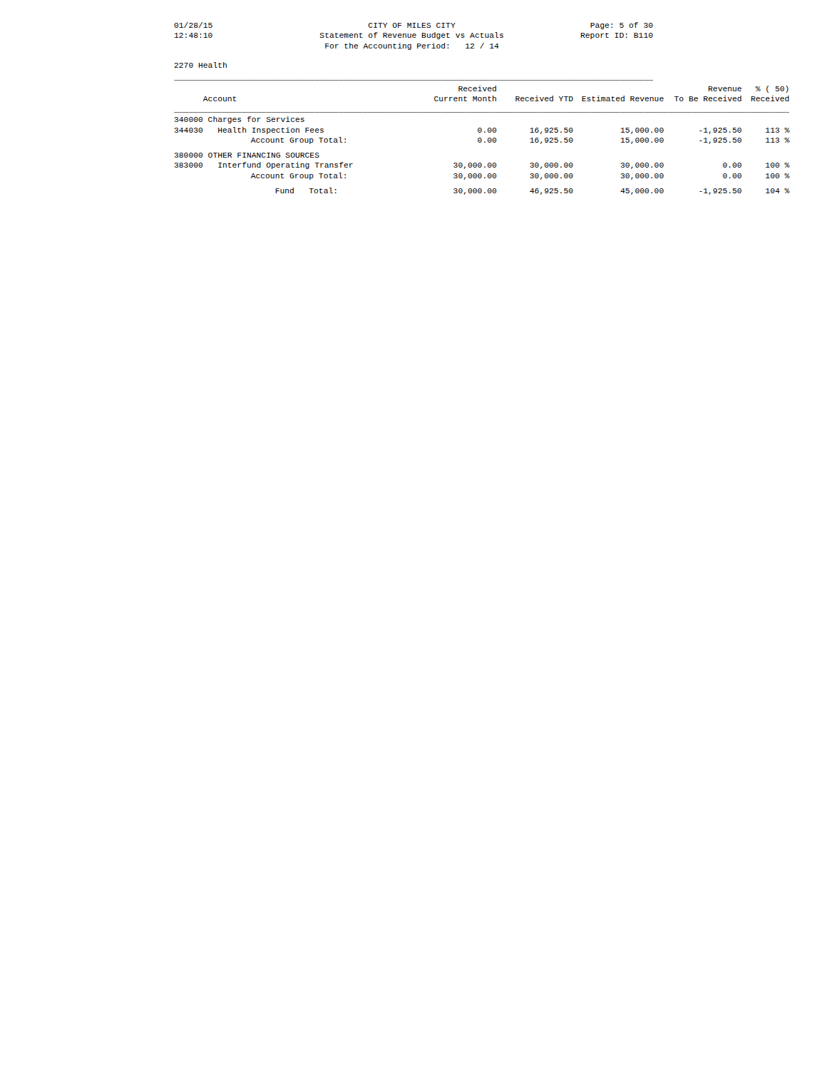| 01/28/15 | CITY OF MILES CITY | Page: 5 of 30 |
| 12:48:10 | Statement of Revenue Budget vs Actuals | Report ID: B110 |
| | For the Accounting Period: 12 / 14 | |
2270 Health
_______________________________________________________________________________________________________________________________
| | Received | | | Revenue | % ( 50) |
| Account | Current Month | Received YTD | Estimated Revenue | To Be Received | Received |
| _______________________________________________________________________________________________________________________________ |
| 340000 Charges for Services | | | | | |
| 344030 Health Inspection Fees | 0.00 | 16,925.50 | 15,000.00 | -1,925.50 | 113 % |
| Account Group Total: | 0.00 | 16,925.50 | 15,000.00 | -1,925.50 | 113 % |
| 380000 OTHER FINANCING SOURCES | | | | | |
| 383000 Interfund Operating Transfer | 30,000.00 | 30,000.00 | 30,000.00 | 0.00 | 100 % |
| Account Group Total: | 30,000.00 | 30,000.00 | 30,000.00 | 0.00 | 100 % |
| Fund Total: | 30,000.00 | 46,925.50 | 45,000.00 | -1,925.50 | 104 % |